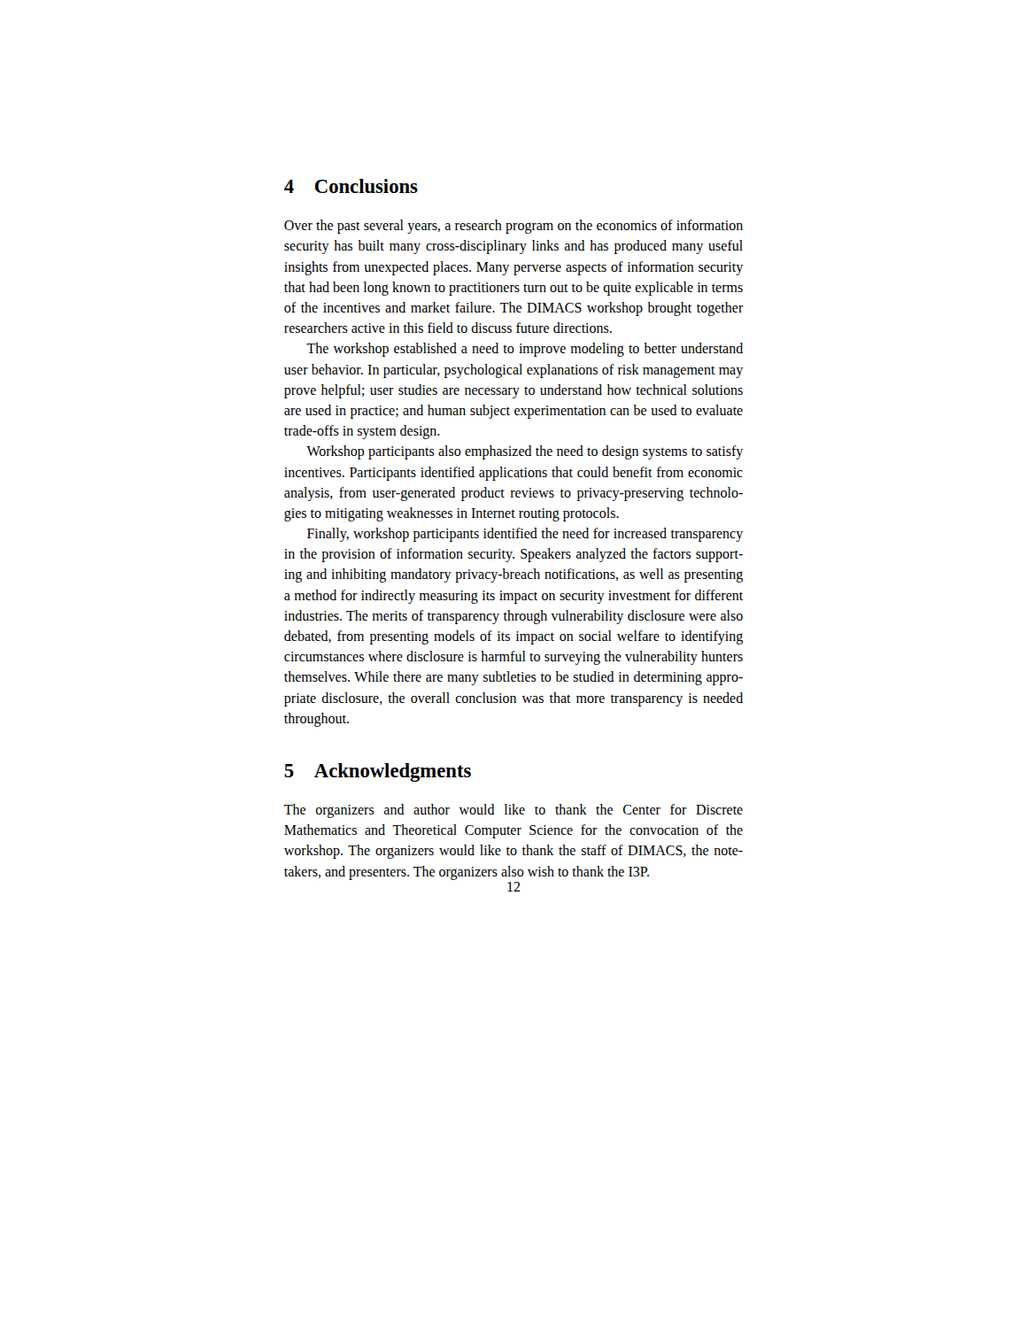4 Conclusions
Over the past several years, a research program on the economics of information security has built many cross-disciplinary links and has produced many useful insights from unexpected places. Many perverse aspects of information security that had been long known to practitioners turn out to be quite explicable in terms of the incentives and market failure. The DIMACS workshop brought together researchers active in this field to discuss future directions.
The workshop established a need to improve modeling to better understand user behavior. In particular, psychological explanations of risk management may prove helpful; user studies are necessary to understand how technical solutions are used in practice; and human subject experimentation can be used to evaluate trade-offs in system design.
Workshop participants also emphasized the need to design systems to satisfy incentives. Participants identified applications that could benefit from economic analysis, from user-generated product reviews to privacy-preserving technologies to mitigating weaknesses in Internet routing protocols.
Finally, workshop participants identified the need for increased transparency in the provision of information security. Speakers analyzed the factors supporting and inhibiting mandatory privacy-breach notifications, as well as presenting a method for indirectly measuring its impact on security investment for different industries. The merits of transparency through vulnerability disclosure were also debated, from presenting models of its impact on social welfare to identifying circumstances where disclosure is harmful to surveying the vulnerability hunters themselves. While there are many subtleties to be studied in determining appropriate disclosure, the overall conclusion was that more transparency is needed throughout.
5 Acknowledgments
The organizers and author would like to thank the Center for Discrete Mathematics and Theoretical Computer Science for the convocation of the workshop. The organizers would like to thank the staff of DIMACS, the note-takers, and presenters. The organizers also wish to thank the I3P.
12